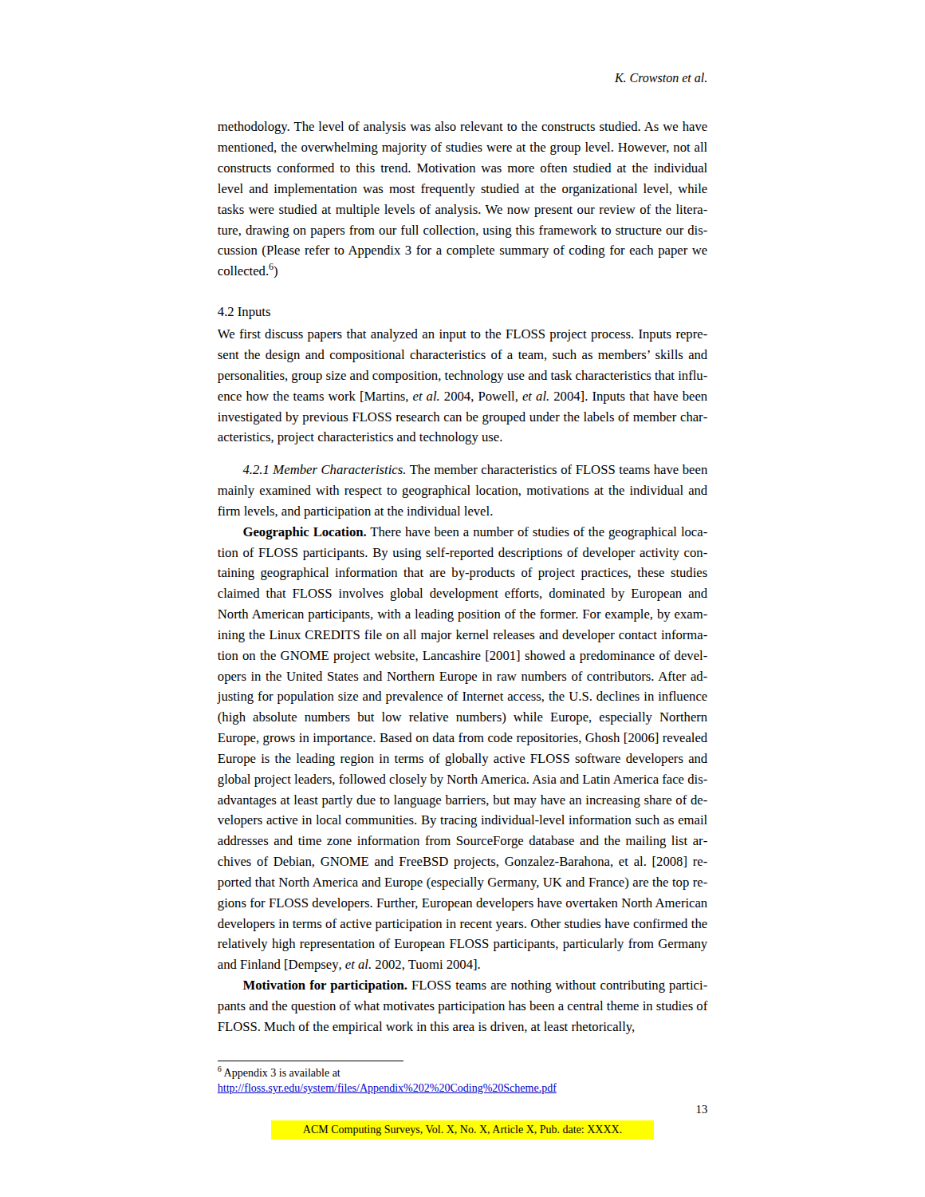K. Crowston et al.
methodology. The level of analysis was also relevant to the constructs studied. As we have mentioned, the overwhelming majority of studies were at the group level. However, not all constructs conformed to this trend. Motivation was more often studied at the individual level and implementation was most frequently studied at the organizational level, while tasks were studied at multiple levels of analysis. We now present our review of the literature, drawing on papers from our full collection, using this framework to structure our discussion (Please refer to Appendix 3 for a complete summary of coding for each paper we collected.6)
4.2 Inputs
We first discuss papers that analyzed an input to the FLOSS project process. Inputs represent the design and compositional characteristics of a team, such as members’ skills and personalities, group size and composition, technology use and task characteristics that influence how the teams work [Martins, et al. 2004, Powell, et al. 2004]. Inputs that have been investigated by previous FLOSS research can be grouped under the labels of member characteristics, project characteristics and technology use.
4.2.1 Member Characteristics. The member characteristics of FLOSS teams have been mainly examined with respect to geographical location, motivations at the individual and firm levels, and participation at the individual level.
Geographic Location. There have been a number of studies of the geographical location of FLOSS participants. By using self-reported descriptions of developer activity containing geographical information that are by-products of project practices, these studies claimed that FLOSS involves global development efforts, dominated by European and North American participants, with a leading position of the former. For example, by examining the Linux CREDITS file on all major kernel releases and developer contact information on the GNOME project website, Lancashire [2001] showed a predominance of developers in the United States and Northern Europe in raw numbers of contributors. After adjusting for population size and prevalence of Internet access, the U.S. declines in influence (high absolute numbers but low relative numbers) while Europe, especially Northern Europe, grows in importance. Based on data from code repositories, Ghosh [2006] revealed Europe is the leading region in terms of globally active FLOSS software developers and global project leaders, followed closely by North America. Asia and Latin America face disadvantages at least partly due to language barriers, but may have an increasing share of developers active in local communities. By tracing individual-level information such as email addresses and time zone information from SourceForge database and the mailing list archives of Debian, GNOME and FreeBSD projects, Gonzalez-Barahona, et al. [2008] reported that North America and Europe (especially Germany, UK and France) are the top regions for FLOSS developers. Further, European developers have overtaken North American developers in terms of active participation in recent years. Other studies have confirmed the relatively high representation of European FLOSS participants, particularly from Germany and Finland [Dempsey, et al. 2002, Tuomi 2004].
Motivation for participation. FLOSS teams are nothing without contributing participants and the question of what motivates participation has been a central theme in studies of FLOSS. Much of the empirical work in this area is driven, at least rhetorically,
6 Appendix 3 is available at
http://floss.syr.edu/system/files/Appendix%202%20Coding%20Scheme.pdf
13
ACM Computing Surveys, Vol. X, No. X, Article X, Pub. date: XXXX.